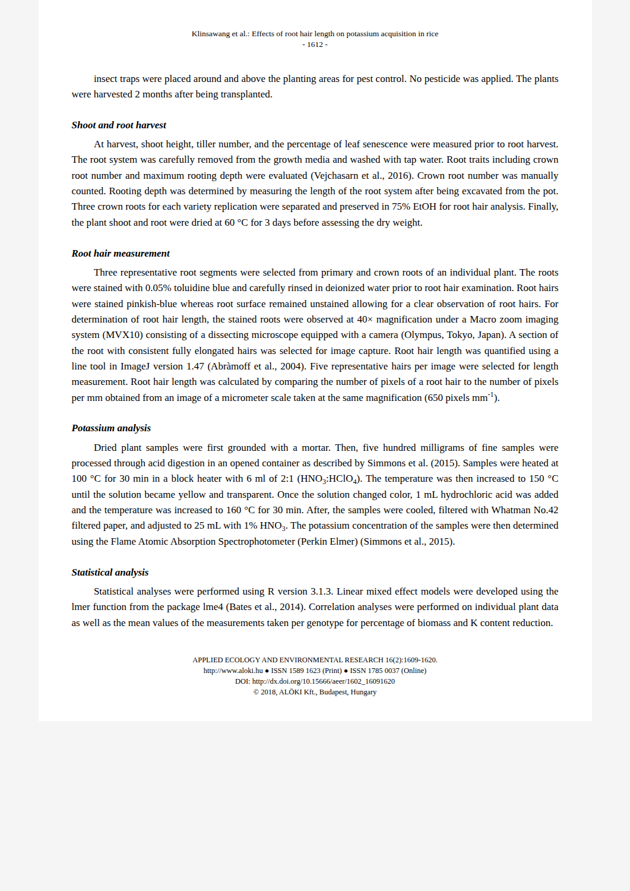Klinsawang et al.: Effects of root hair length on potassium acquisition in rice - 1612 -
insect traps were placed around and above the planting areas for pest control. No pesticide was applied. The plants were harvested 2 months after being transplanted.
Shoot and root harvest
At harvest, shoot height, tiller number, and the percentage of leaf senescence were measured prior to root harvest. The root system was carefully removed from the growth media and washed with tap water. Root traits including crown root number and maximum rooting depth were evaluated (Vejchasarn et al., 2016). Crown root number was manually counted. Rooting depth was determined by measuring the length of the root system after being excavated from the pot. Three crown roots for each variety replication were separated and preserved in 75% EtOH for root hair analysis. Finally, the plant shoot and root were dried at 60 °C for 3 days before assessing the dry weight.
Root hair measurement
Three representative root segments were selected from primary and crown roots of an individual plant. The roots were stained with 0.05% toluidine blue and carefully rinsed in deionized water prior to root hair examination. Root hairs were stained pinkish-blue whereas root surface remained unstained allowing for a clear observation of root hairs. For determination of root hair length, the stained roots were observed at 40× magnification under a Macro zoom imaging system (MVX10) consisting of a dissecting microscope equipped with a camera (Olympus, Tokyo, Japan). A section of the root with consistent fully elongated hairs was selected for image capture. Root hair length was quantified using a line tool in ImageJ version 1.47 (Abràmoff et al., 2004). Five representative hairs per image were selected for length measurement. Root hair length was calculated by comparing the number of pixels of a root hair to the number of pixels per mm obtained from an image of a micrometer scale taken at the same magnification (650 pixels mm-1).
Potassium analysis
Dried plant samples were first grounded with a mortar. Then, five hundred milligrams of fine samples were processed through acid digestion in an opened container as described by Simmons et al. (2015). Samples were heated at 100 °C for 30 min in a block heater with 6 ml of 2:1 (HNO3:HClO4). The temperature was then increased to 150 °C until the solution became yellow and transparent. Once the solution changed color, 1 mL hydrochloric acid was added and the temperature was increased to 160 °C for 30 min. After, the samples were cooled, filtered with Whatman No.42 filtered paper, and adjusted to 25 mL with 1% HNO3. The potassium concentration of the samples were then determined using the Flame Atomic Absorption Spectrophotometer (Perkin Elmer) (Simmons et al., 2015).
Statistical analysis
Statistical analyses were performed using R version 3.1.3. Linear mixed effect models were developed using the lmer function from the package lme4 (Bates et al., 2014). Correlation analyses were performed on individual plant data as well as the mean values of the measurements taken per genotype for percentage of biomass and K content reduction.
APPLIED ECOLOGY AND ENVIRONMENTAL RESEARCH 16(2):1609-1620.
http://www.aloki.hu ● ISSN 1589 1623 (Print) ● ISSN 1785 0037 (Online)
DOI: http://dx.doi.org/10.15666/aeer/1602_16091620
© 2018, ALÖKI Kft., Budapest, Hungary